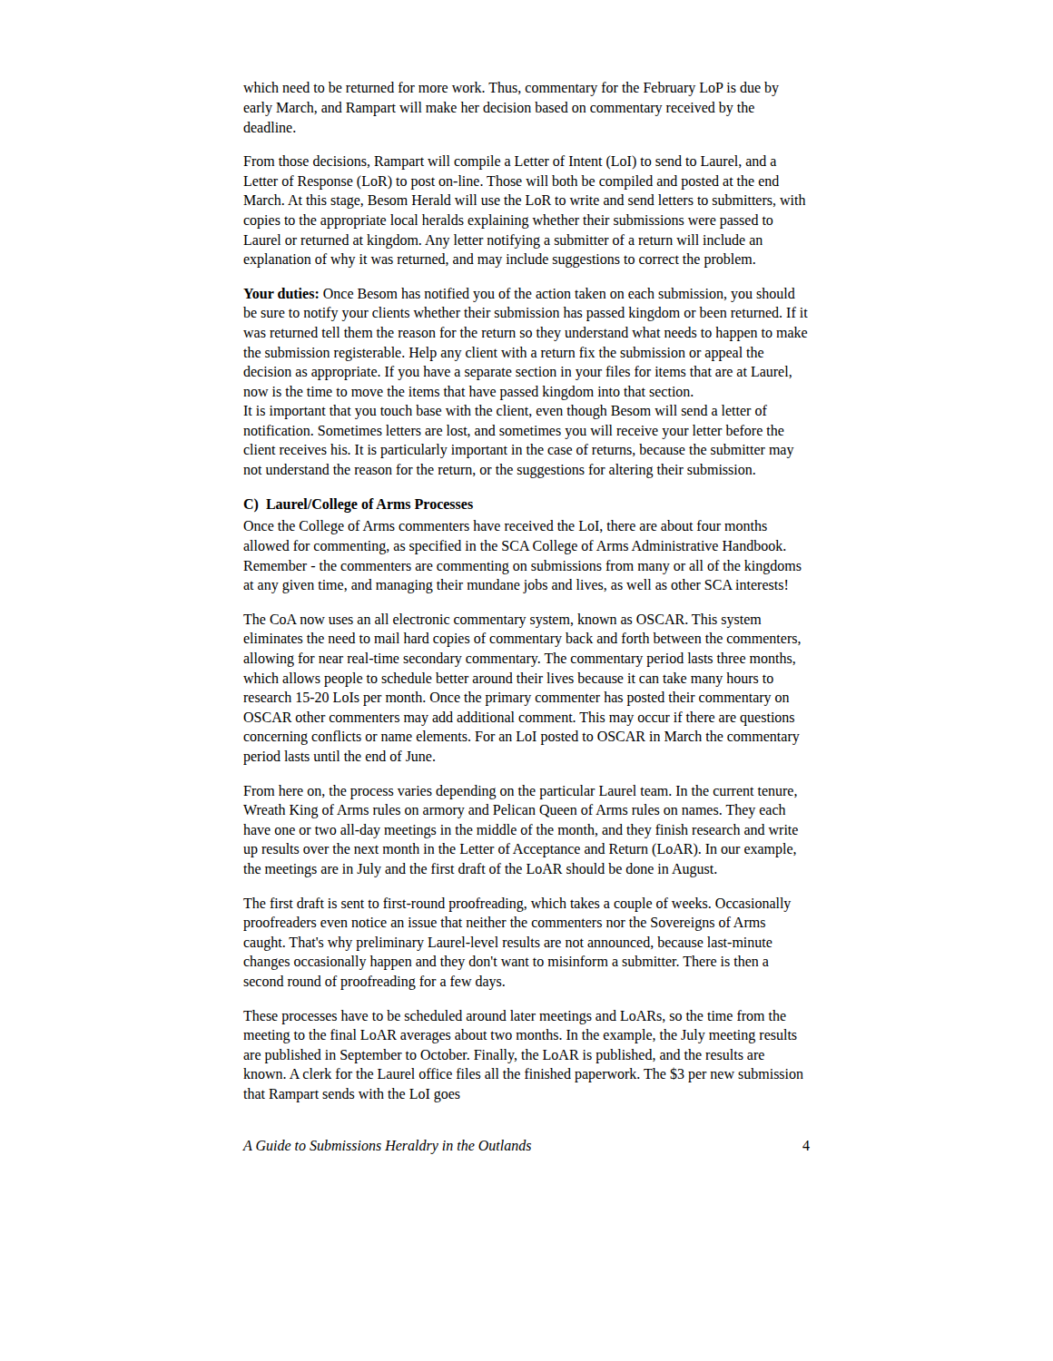which need to be returned for more work. Thus, commentary for the February LoP is due by early March, and Rampart will make her decision based on commentary received by the deadline.
From those decisions, Rampart will compile a Letter of Intent (LoI) to send to Laurel, and a Letter of Response (LoR) to post on-line. Those will both be compiled and posted at the end March. At this stage, Besom Herald will use the LoR to write and send letters to submitters, with copies to the appropriate local heralds explaining whether their submissions were passed to Laurel or returned at kingdom. Any letter notifying a submitter of a return will include an explanation of why it was returned, and may include suggestions to correct the problem.
Your duties: Once Besom has notified you of the action taken on each submission, you should be sure to notify your clients whether their submission has passed kingdom or been returned. If it was returned tell them the reason for the return so they understand what needs to happen to make the submission registerable. Help any client with a return fix the submission or appeal the decision as appropriate. If you have a separate section in your files for items that are at Laurel, now is the time to move the items that have passed kingdom into that section.
It is important that you touch base with the client, even though Besom will send a letter of notification. Sometimes letters are lost, and sometimes you will receive your letter before the client receives his. It is particularly important in the case of returns, because the submitter may not understand the reason for the return, or the suggestions for altering their submission.
C) Laurel/College of Arms Processes
Once the College of Arms commenters have received the LoI, there are about four months allowed for commenting, as specified in the SCA College of Arms Administrative Handbook. Remember - the commenters are commenting on submissions from many or all of the kingdoms at any given time, and managing their mundane jobs and lives, as well as other SCA interests!
The CoA now uses an all electronic commentary system, known as OSCAR. This system eliminates the need to mail hard copies of commentary back and forth between the commenters, allowing for near real-time secondary commentary. The commentary period lasts three months, which allows people to schedule better around their lives because it can take many hours to research 15-20 LoIs per month. Once the primary commenter has posted their commentary on OSCAR other commenters may add additional comment. This may occur if there are questions concerning conflicts or name elements. For an LoI posted to OSCAR in March the commentary period lasts until the end of June.
From here on, the process varies depending on the particular Laurel team. In the current tenure, Wreath King of Arms rules on armory and Pelican Queen of Arms rules on names. They each have one or two all-day meetings in the middle of the month, and they finish research and write up results over the next month in the Letter of Acceptance and Return (LoAR). In our example, the meetings are in July and the first draft of the LoAR should be done in August.
The first draft is sent to first-round proofreading, which takes a couple of weeks. Occasionally proofreaders even notice an issue that neither the commenters nor the Sovereigns of Arms caught. That's why preliminary Laurel-level results are not announced, because last-minute changes occasionally happen and they don't want to misinform a submitter. There is then a second round of proofreading for a few days.
These processes have to be scheduled around later meetings and LoARs, so the time from the meeting to the final LoAR averages about two months. In the example, the July meeting results are published in September to October. Finally, the LoAR is published, and the results are known. A clerk for the Laurel office files all the finished paperwork. The $3 per new submission that Rampart sends with the LoI goes
A Guide to Submissions Heraldry in the Outlands 4